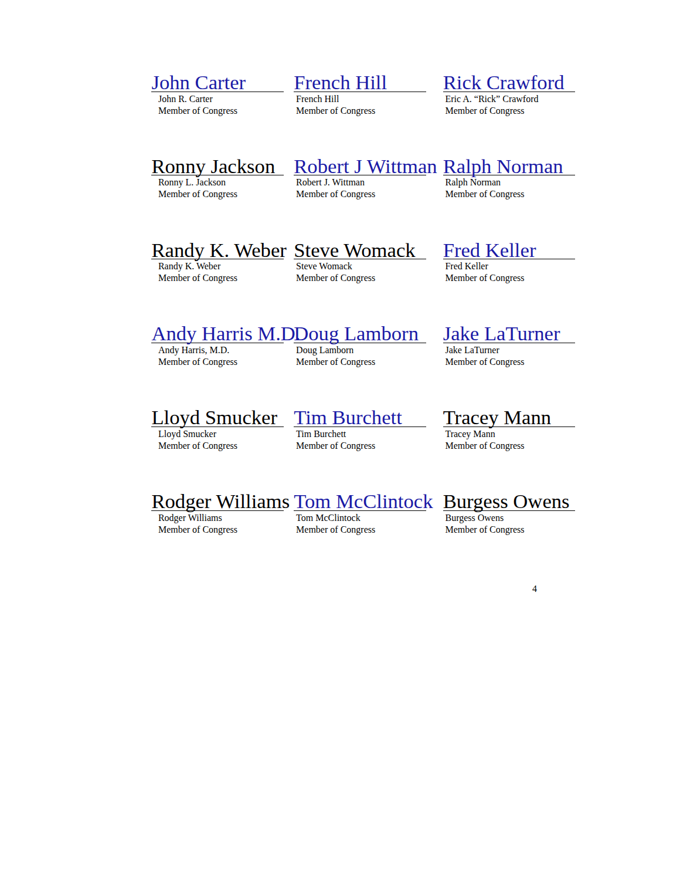| John Carter John R. Carter Member of Congress | French Hill French Hill Member of Congress | Rick Crawford Eric A. “Rick” Crawford Member of Congress |
| Ronny Jackson Ronny L. Jackson Member of Congress | Robert J Wittman Robert J. Wittman Member of Congress | Ralph Norman Ralph Norman Member of Congress |
| Randy K. Weber Randy K. Weber Member of Congress | Steve Womack Steve Womack Member of Congress | Fred Keller Fred Keller Member of Congress |
| Andy Harris M.D. Andy Harris, M.D. Member of Congress | Doug Lamborn Doug Lamborn Member of Congress | Jake LaTurner Jake LaTurner Member of Congress |
| Lloyd Smucker Lloyd Smucker Member of Congress | Tim Burchett Tim Burchett Member of Congress | Tracey Mann Tracey Mann Member of Congress |
| Rodger Williams Rodger Williams Member of Congress | Tom McClintock Tom McClintock Member of Congress | Burgess Owens Burgess Owens Member of Congress |
4